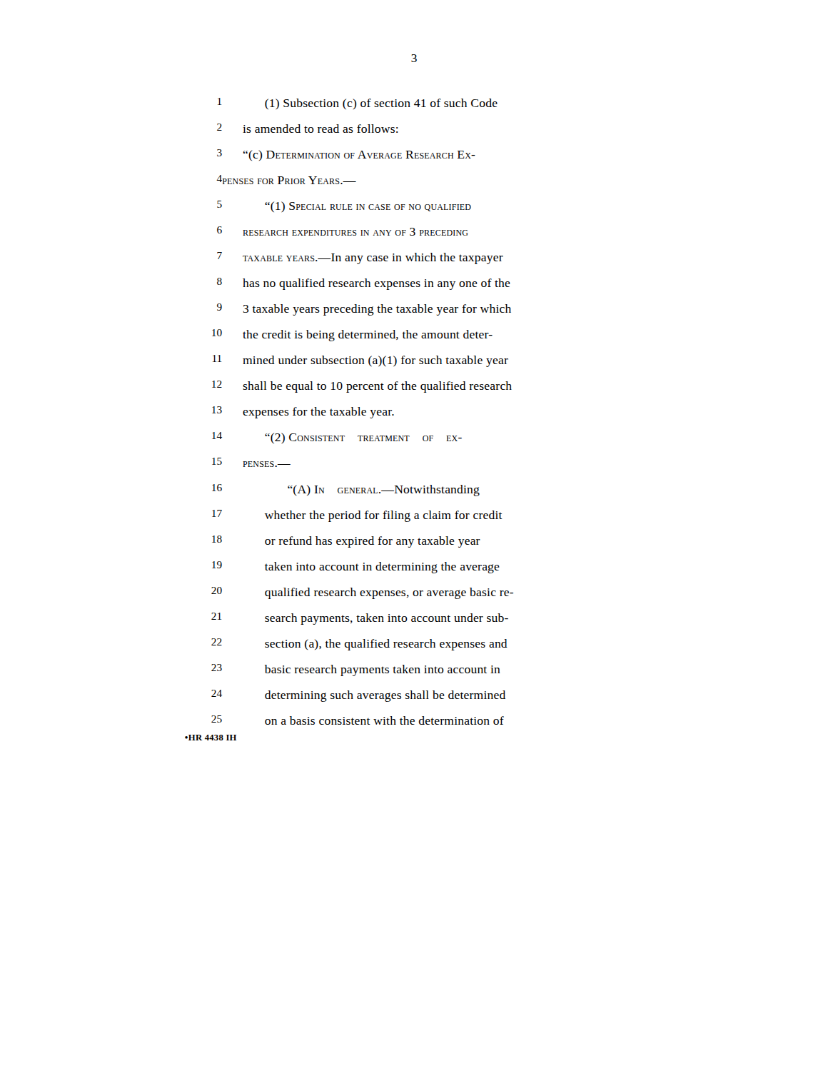3
| 1 | (1) Subsection (c) of section 41 of such Code |
| 2 | is amended to read as follows: |
| 3 | “(c) Determination of Average Research Ex- |
| 4 | penses for Prior Years .— |
| 5 | “(1) Special rule in case of no qualified |
| 6 | research expenditures in any of 3 preceding |
| 7 | taxable years .—In any case in which the taxpayer |
| 8 | has no qualified research expenses in any one of the |
| 9 | 3 taxable years preceding the taxable year for which |
| 10 | the credit is being determined, the amount deter- |
| 11 | mined under subsection (a)(1) for such taxable year |
| 12 | shall be equal to 10 percent of the qualified research |
| 13 | expenses for the taxable year. |
| 14 | “(2) Consistent treatment of ex- |
| 15 | penses .— |
| 16 | “(A) In general .—Notwithstanding |
| 17 | whether the period for filing a claim for credit |
| 18 | or refund has expired for any taxable year |
| 19 | taken into account in determining the average |
| 20 | qualified research expenses, or average basic re- |
| 21 | search payments, taken into account under sub- |
| 22 | section (a), the qualified research expenses and |
| 23 | basic research payments taken into account in |
| 24 | determining such averages shall be determined |
| 25 | on a basis consistent with the determination of |
•HR 4438 IH